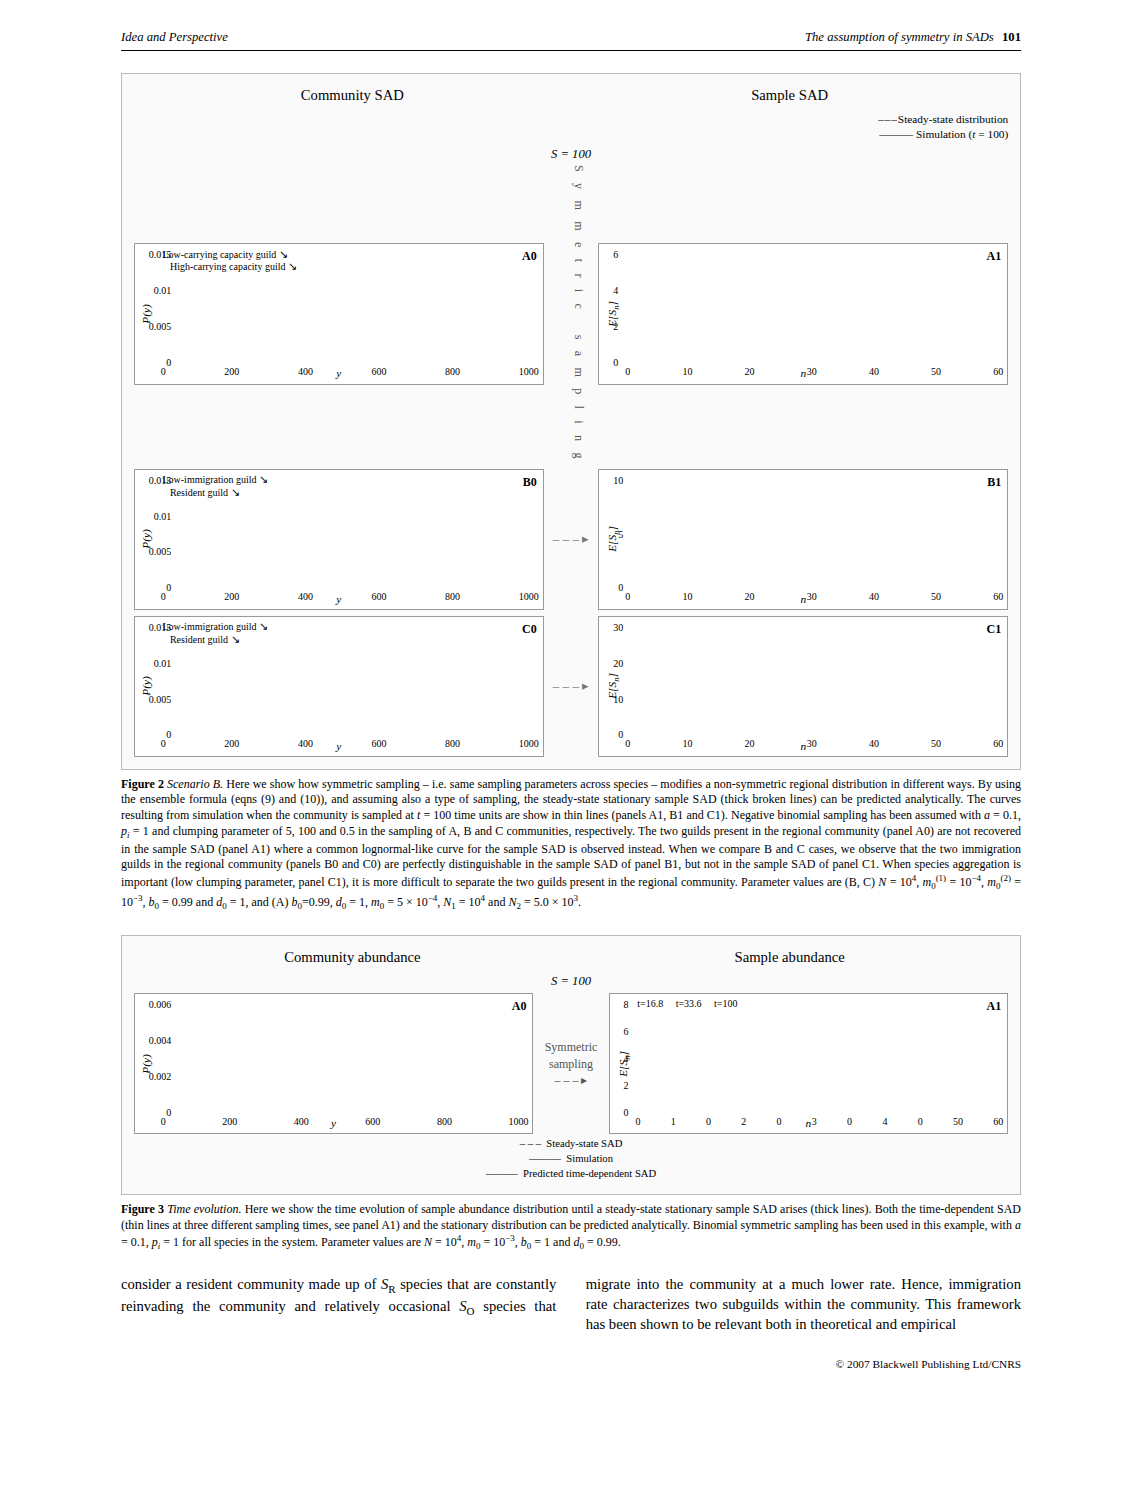Idea and Perspective
The assumption of symmetry in SADs 101
Community SAD
Sample SAD
Steady-state distribution
Simulation (t = 100)
S = 100
A0 P(y)
0.0150.010.0050
Low-carrying capacity guild ↘
High-carrying capacity guild ↘
02004006008001000
y
S y m m e t r i c s a m p l i n g
A1 E[Sn]
6420
0102030405060
n
B0 P(y)
0.0150.010.0050
Low-immigration guild ↘
Resident guild ↘
02004006008001000
y
– – – ▸
B1 E[Sn]
1050
0102030405060
n
C0 P(y)
0.0150.010.0050
Low-immigration guild ↘
Resident guild ↘
02004006008001000
y
– – – ▸
C1 E[Sn]
3020100
0102030405060
n
Figure 2 Scenario B. Here we show how symmetric sampling – i.e. same sampling parameters across species – modifies a non-symmetric regional distribution in different ways. By using the ensemble formula (eqns (9) and (10)), and assuming also a type of sampling, the steady-state stationary sample SAD (thick broken lines) can be predicted analytically. The curves resulting from simulation when the community is sampled at t = 100 time units are show in thin lines (panels A1, B1 and C1). Negative binomial sampling has been assumed with a = 0.1, pi = 1 and clumping parameter of 5, 100 and 0.5 in the sampling of A, B and C communities, respectively. The two guilds present in the regional community (panel A0) are not recovered in the sample SAD (panel A1) where a common lognormal-like curve for the sample SAD is observed instead. When we compare B and C cases, we observe that the two immigration guilds in the regional community (panels B0 and C0) are perfectly distinguishable in the sample SAD of panel B1, but not in the sample SAD of panel C1. When species aggregation is important (low clumping parameter, panel C1), it is more difficult to separate the two guilds present in the regional community. Parameter values are (B, C) N = 104, m0(1) = 10−4, m0(2) = 10−3, b0 = 0.99 and d0 = 1, and (A) b0=0.99, d0 = 1, m0 = 5 × 10−4, N1 = 104 and N2 = 5.0 × 103.
Community abundance
Sample abundance
S = 100
A0 P(y)
0.0060.0040.0020
02004006008001000
y
Symmetric
sampling
– – – ▸
A1 E[Sn]
86420
t=16.8 t=33.6 t=100
0102030405060
n
– – – Steady-state SAD
——— Simulation
——— Predicted time-dependent SAD
Figure 3 Time evolution. Here we show the time evolution of sample abundance distribution until a steady-state stationary sample SAD arises (thick lines). Both the time-dependent SAD (thin lines at three different sampling times, see panel A1) and the stationary distribution can be predicted analytically. Binomial symmetric sampling has been used in this example, with a = 0.1, pi = 1 for all species in the system. Parameter values are N = 104, m0 = 10−3, b0 = 1 and d0 = 0.99.
consider a resident community made up of SR species that are constantly reinvading the community and relatively occasional SO species that migrate into the community at a much lower rate. Hence, immigration rate characterizes two subguilds within the community. This framework has been shown to be relevant both in theoretical and empirical
© 2007 Blackwell Publishing Ltd/CNRS